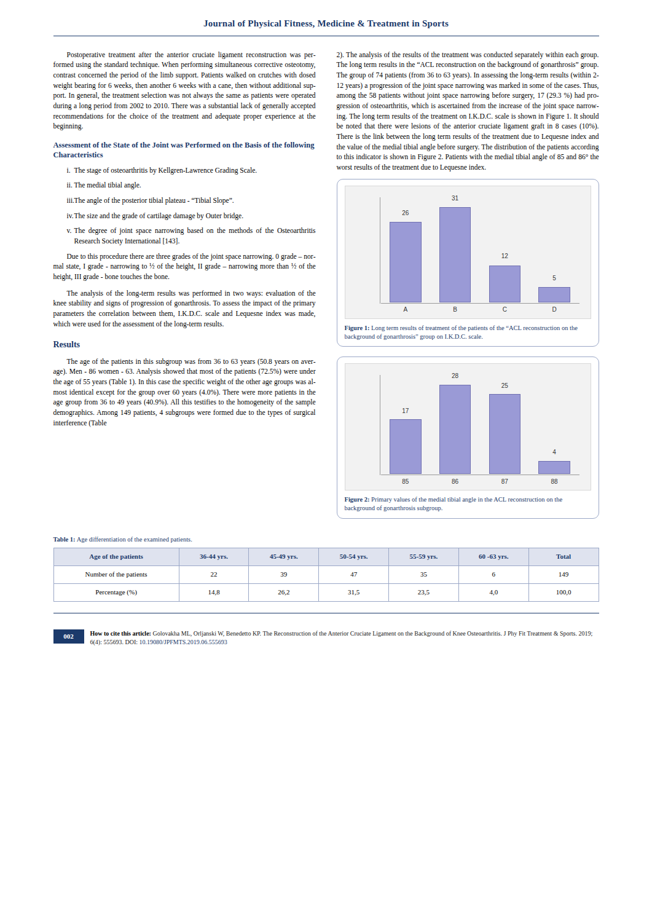Journal of Physical Fitness, Medicine & Treatment in Sports
Postoperative treatment after the anterior cruciate ligament reconstruction was performed using the standard technique. When performing simultaneous corrective osteotomy, contrast concerned the period of the limb support. Patients walked on crutches with dosed weight bearing for 6 weeks, then another 6 weeks with a cane, then without additional support. In general, the treatment selection was not always the same as patients were operated during a long period from 2002 to 2010. There was a substantial lack of generally accepted recommendations for the choice of the treatment and adequate proper experience at the beginning.
Assessment of the State of the Joint was Performed on the Basis of the following Characteristics
i.
The stage of osteoarthritis by Kellgren-Lawrence Grading Scale.
ii.
The medial tibial angle.
iii.
The angle of the posterior tibial plateau - “Tibial Slope”.
iv.
The size and the grade of cartilage damage by Outer bridge.
v.
The degree of joint space narrowing based on the methods of the Osteoarthritis Research Society International [143].
Due to this procedure there are three grades of the joint space narrowing. 0 grade – normal state, I grade - narrowing to ½ of the height, II grade – narrowing more than ½ of the height, III grade - bone touches the bone.
The analysis of the long-term results was performed in two ways: evaluation of the knee stability and signs of progression of gonarthrosis. To assess the impact of the primary parameters the correlation between them, I.K.D.C. scale and Lequesne index was made, which were used for the assessment of the long-term results.
Results
The age of the patients in this subgroup was from 36 to 63 years (50.8 years on average). Men - 86 women - 63. Analysis showed that most of the patients (72.5%) were under the age of 55 years (Table 1). In this case the specific weight of the other age groups was almost identical except for the group over 60 years (4.0%). There were more patients in the age group from 36 to 49 years (40.9%). All this testifies to the homogeneity of the sample demographics. Among 149 patients, 4 subgroups were formed due to the types of surgical interference (Table
2). The analysis of the results of the treatment was conducted separately within each group. The long term results in the “ACL reconstruction on the background of gonarthrosis” group. The group of 74 patients (from 36 to 63 years). In assessing the long-term results (within 2-12 years) a progression of the joint space narrowing was marked in some of the cases. Thus, among the 58 patients without joint space narrowing before surgery, 17 (29.3 %) had progression of osteoarthritis, which is ascertained from the increase of the joint space narrowing. The long term results of the treatment on I.K.D.C. scale is shown in Figure 1. It should be noted that there were lesions of the anterior cruciate ligament graft in 8 cases (10%). There is the link between the long term results of the treatment due to Lequesne index and the value of the medial tibial angle before surgery. The distribution of the patients according to this indicator is shown in Figure 2. Patients with the medial tibial angle of 85 and 86° the worst results of the treatment due to Lequesne index.
26
31
12
5
ABCD
Figure 1: Long term results of treatment of the patients of the “ACL reconstruction on the background of gonarthrosis” group on I.K.D.C. scale.
17
28
25
4
85868788
Figure 2: Primary values of the medial tibial angle in the ACL reconstruction on the background of gonarthrosis subgroup.
Table 1: Age differentiation of the examined patients.
| Age of the patients | 36-44 yrs. | 45-49 yrs. | 50-54 yrs. | 55-59 yrs. | 60 -63 yrs. | Total |
| --- | --- | --- | --- | --- | --- | --- |
| Number of the patients | 22 | 39 | 47 | 35 | 6 | 149 |
| Percentage (%) | 14,8 | 26,2 | 31,5 | 23,5 | 4,0 | 100,0 |
002
How to cite this article: Golovakha ML, Orljanski W, Benedetto KP. The Reconstruction of the Anterior Cruciate Ligament on the Background of Knee Osteoarthritis. J Phy Fit Treatment & Sports. 2019; 6(4): 555693. DOI: 10.19080/JPFMTS.2019.06.555693